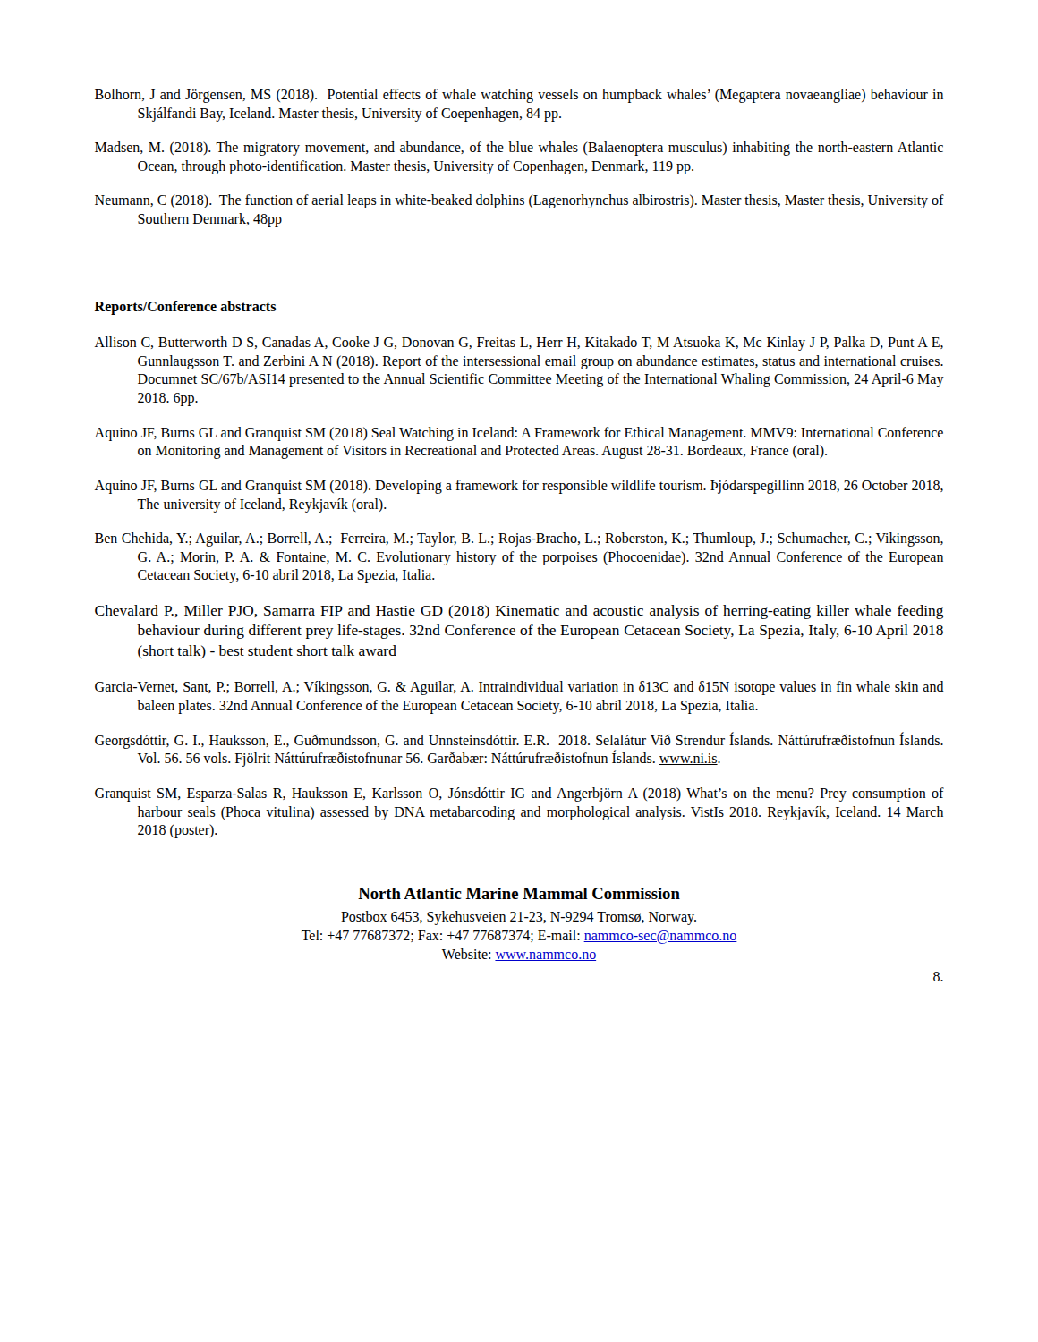Bolhorn, J and Jörgensen, MS (2018). Potential effects of whale watching vessels on humpback whales’ (Megaptera novaeangliae) behaviour in Skjálfandi Bay, Iceland. Master thesis, University of Coepenhagen, 84 pp.
Madsen, M. (2018). The migratory movement, and abundance, of the blue whales (Balaenoptera musculus) inhabiting the north-eastern Atlantic Ocean, through photo-identification. Master thesis, University of Copenhagen, Denmark, 119 pp.
Neumann, C (2018). The function of aerial leaps in white-beaked dolphins (Lagenorhynchus albirostris). Master thesis, Master thesis, University of Southern Denmark, 48pp
Reports/Conference abstracts
Allison C, Butterworth D S, Canadas A, Cooke J G, Donovan G, Freitas L, Herr H, Kitakado T, M Atsuoka K, Mc Kinlay J P, Palka D, Punt A E, Gunnlaugsson T. and Zerbini A N (2018). Report of the intersessional email group on abundance estimates, status and international cruises. Documnet SC/67b/ASI14 presented to the Annual Scientific Committee Meeting of the International Whaling Commission, 24 April-6 May 2018. 6pp.
Aquino JF, Burns GL and Granquist SM (2018) Seal Watching in Iceland: A Framework for Ethical Management. MMV9: International Conference on Monitoring and Management of Visitors in Recreational and Protected Areas. August 28-31. Bordeaux, France (oral).
Aquino JF, Burns GL and Granquist SM (2018). Developing a framework for responsible wildlife tourism. Þjódarspegillinn 2018, 26 October 2018, The university of Iceland, Reykjavík (oral).
Ben Chehida, Y.; Aguilar, A.; Borrell, A.; Ferreira, M.; Taylor, B. L.; Rojas-Bracho, L.; Roberston, K.; Thumloup, J.; Schumacher, C.; Vikingsson, G. A.; Morin, P. A. & Fontaine, M. C. Evolutionary history of the porpoises (Phocoenidae). 32nd Annual Conference of the European Cetacean Society, 6-10 abril 2018, La Spezia, Italia.
Chevalard P., Miller PJO, Samarra FIP and Hastie GD (2018) Kinematic and acoustic analysis of herring-eating killer whale feeding behaviour during different prey life-stages. 32nd Conference of the European Cetacean Society, La Spezia, Italy, 6-10 April 2018 (short talk) - best student short talk award
Garcia-Vernet, Sant, P.; Borrell, A.; Víkingsson, G. & Aguilar, A. Intraindividual variation in δ13C and δ15N isotope values in fin whale skin and baleen plates. 32nd Annual Conference of the European Cetacean Society, 6-10 abril 2018, La Spezia, Italia.
Georgsdóttir, G. I., Hauksson, E., Guðmundsson, G. and Unnsteinsdóttir. E.R. 2018. Selalátur Við Strendur Íslands. Náttúrufræðistofnun Íslands. Vol. 56. 56 vols. Fjölrit Náttúrufræðistofnunar 56. Garðabær: Náttúrufræðistofnun Íslands. www.ni.is.
Granquist SM, Esparza-Salas R, Hauksson E, Karlsson O, Jónsdóttir IG and Angerbjörn A (2018) What’s on the menu? Prey consumption of harbour seals (Phoca vitulina) assessed by DNA metabarcoding and morphological analysis. VistIs 2018. Reykjavík, Iceland. 14 March 2018 (poster).
North Atlantic Marine Mammal Commission
Postbox 6453, Sykehusveien 21-23, N-9294 Tromsø, Norway.
Tel: +47 77687372; Fax: +47 77687374; E-mail: nammco-sec@nammco.no
Website: www.nammco.no
8.